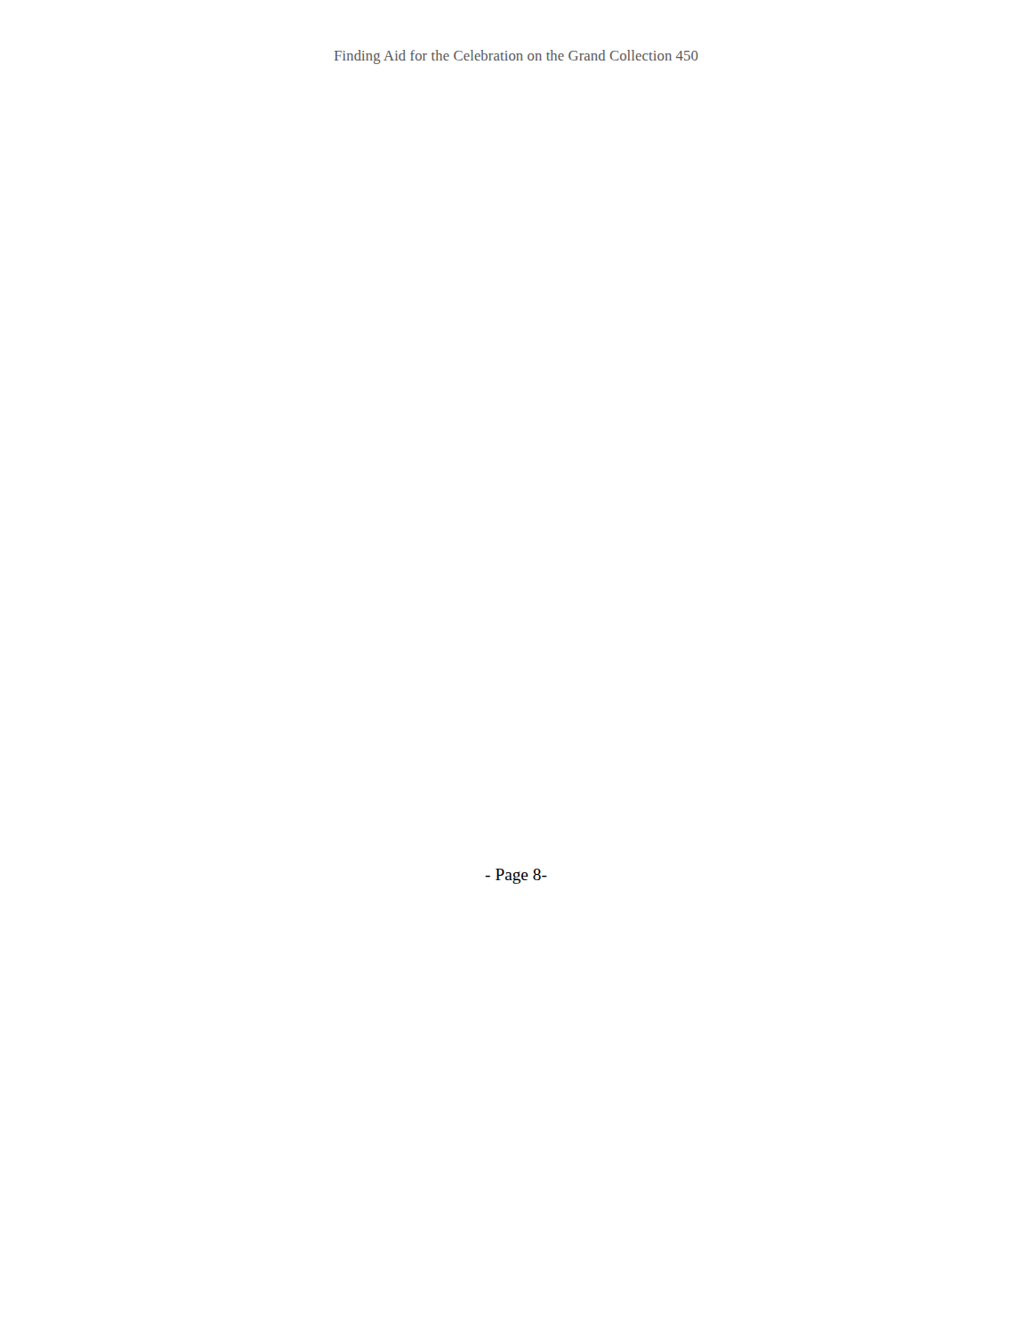Finding Aid for the Celebration on the Grand Collection 450
- Page 8-